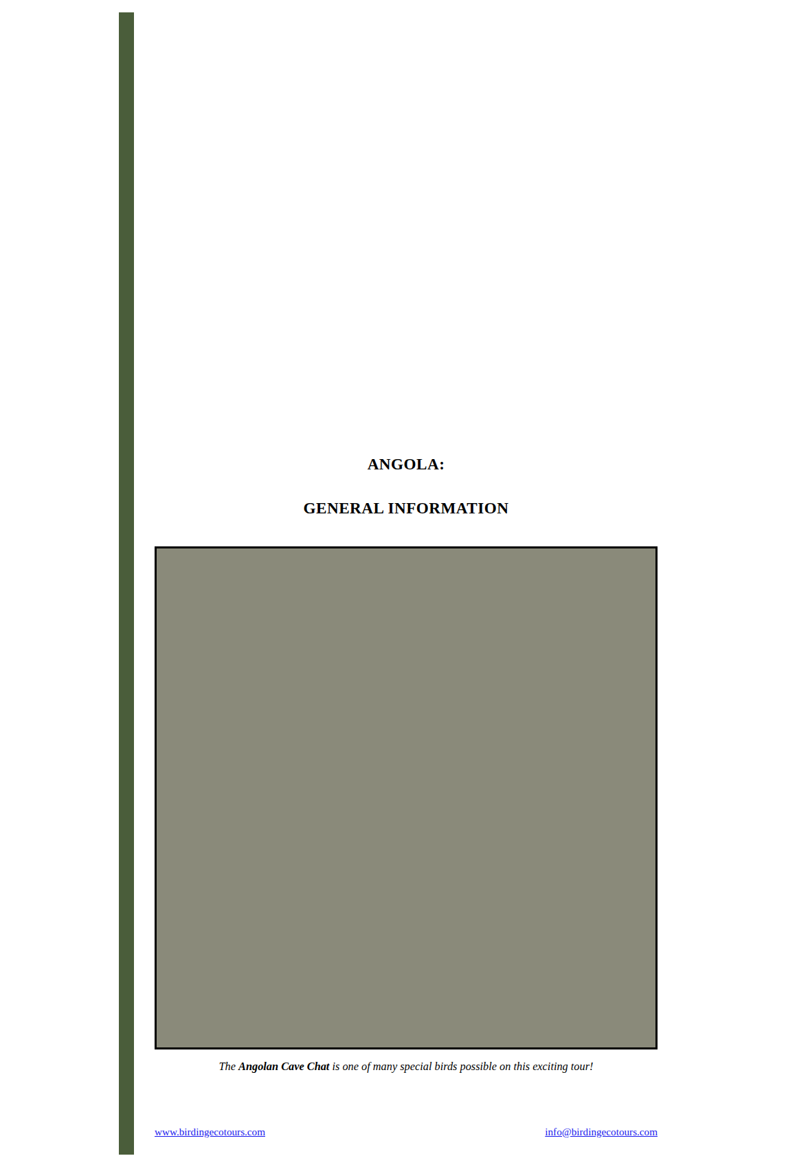ANGOLA:
GENERAL INFORMATION
The Angolan Cave Chat is one of many special birds possible on this exciting tour!
www.birdingecotours.com
info@birdingecotours.com